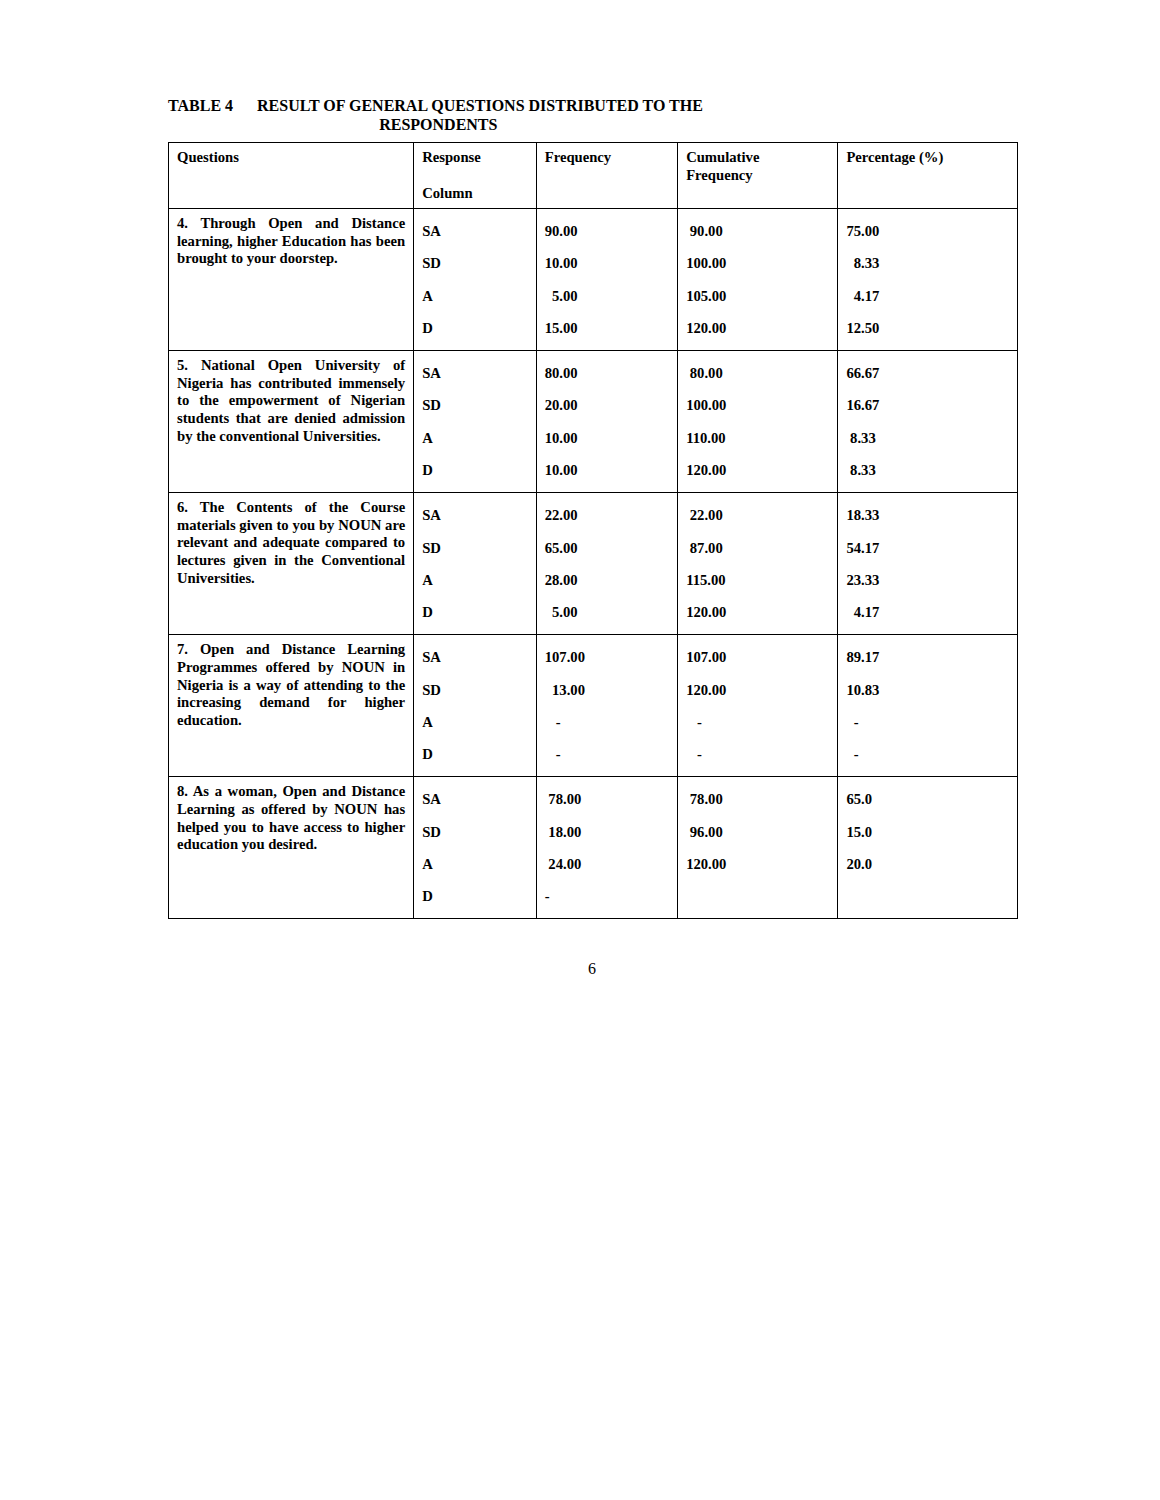TABLE 4 RESULT OF GENERAL QUESTIONS DISTRIBUTED TO THE
RESPONDENTS
| Questions | Response Column | Frequency | Cumulative Frequency | Percentage (%) |
| --- | --- | --- | --- | --- |
| 4. Through Open and Distance learning, higher Education has been brought to your doorstep. | SA SD A D | 90.00 10.00 5.00 15.00 | 90.00 100.00 105.00 120.00 | 75.00 8.33 4.17 12.50 |
| 5. National Open University of Nigeria has contributed immensely to the empowerment of Nigerian students that are denied admission by the conventional Universities. | SA SD A D | 80.00 20.00 10.00 10.00 | 80.00 100.00 110.00 120.00 | 66.67 16.67 8.33 8.33 |
| 6. The Contents of the Course materials given to you by NOUN are relevant and adequate compared to lectures given in the Conventional Universities. | SA SD A D | 22.00 65.00 28.00 5.00 | 22.00 87.00 115.00 120.00 | 18.33 54.17 23.33 4.17 |
| 7. Open and Distance Learning Programmes offered by NOUN in Nigeria is a way of attending to the increasing demand for higher education. | SA SD A D | 107.00 13.00 - - | 107.00 120.00 - - | 89.17 10.83 - - |
| 8. As a woman, Open and Distance Learning as offered by NOUN has helped you to have access to higher education you desired. | SA SD A D | 78.00 18.00 24.00 - | 78.00 96.00 120.00 | 65.0 15.0 20.0 |
6